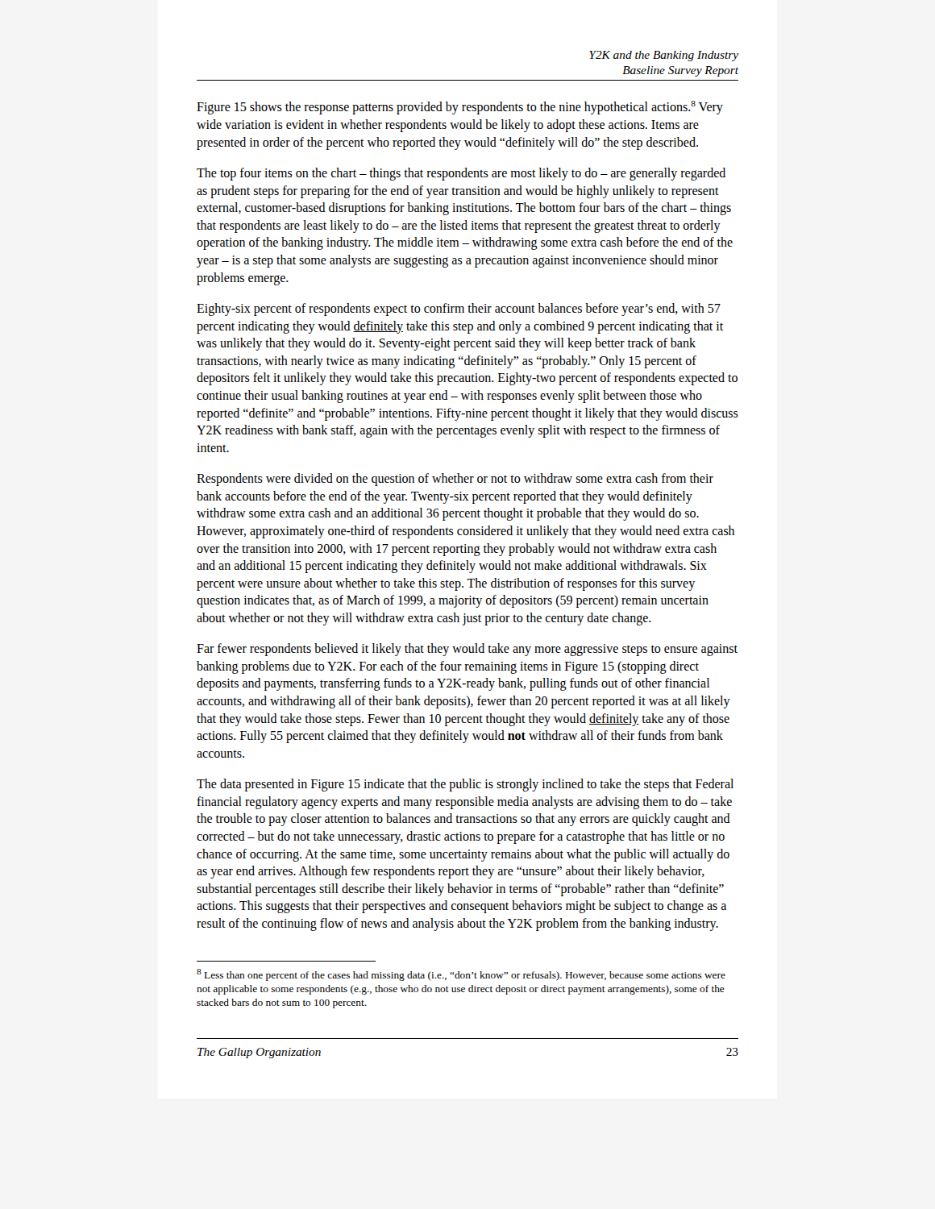Y2K and the Banking Industry
Baseline Survey Report
Figure 15 shows the response patterns provided by respondents to the nine hypothetical actions.8 Very wide variation is evident in whether respondents would be likely to adopt these actions. Items are presented in order of the percent who reported they would “definitely will do” the step described.
The top four items on the chart – things that respondents are most likely to do – are generally regarded as prudent steps for preparing for the end of year transition and would be highly unlikely to represent external, customer-based disruptions for banking institutions. The bottom four bars of the chart – things that respondents are least likely to do – are the listed items that represent the greatest threat to orderly operation of the banking industry. The middle item – withdrawing some extra cash before the end of the year – is a step that some analysts are suggesting as a precaution against inconvenience should minor problems emerge.
Eighty-six percent of respondents expect to confirm their account balances before year’s end, with 57 percent indicating they would definitely take this step and only a combined 9 percent indicating that it was unlikely that they would do it. Seventy-eight percent said they will keep better track of bank transactions, with nearly twice as many indicating “definitely” as “probably.” Only 15 percent of depositors felt it unlikely they would take this precaution. Eighty-two percent of respondents expected to continue their usual banking routines at year end – with responses evenly split between those who reported “definite” and “probable” intentions. Fifty-nine percent thought it likely that they would discuss Y2K readiness with bank staff, again with the percentages evenly split with respect to the firmness of intent.
Respondents were divided on the question of whether or not to withdraw some extra cash from their bank accounts before the end of the year. Twenty-six percent reported that they would definitely withdraw some extra cash and an additional 36 percent thought it probable that they would do so. However, approximately one-third of respondents considered it unlikely that they would need extra cash over the transition into 2000, with 17 percent reporting they probably would not withdraw extra cash and an additional 15 percent indicating they definitely would not make additional withdrawals. Six percent were unsure about whether to take this step. The distribution of responses for this survey question indicates that, as of March of 1999, a majority of depositors (59 percent) remain uncertain about whether or not they will withdraw extra cash just prior to the century date change.
Far fewer respondents believed it likely that they would take any more aggressive steps to ensure against banking problems due to Y2K. For each of the four remaining items in Figure 15 (stopping direct deposits and payments, transferring funds to a Y2K-ready bank, pulling funds out of other financial accounts, and withdrawing all of their bank deposits), fewer than 20 percent reported it was at all likely that they would take those steps. Fewer than 10 percent thought they would definitely take any of those actions. Fully 55 percent claimed that they definitely would not withdraw all of their funds from bank accounts.
The data presented in Figure 15 indicate that the public is strongly inclined to take the steps that Federal financial regulatory agency experts and many responsible media analysts are advising them to do – take the trouble to pay closer attention to balances and transactions so that any errors are quickly caught and corrected – but do not take unnecessary, drastic actions to prepare for a catastrophe that has little or no chance of occurring. At the same time, some uncertainty remains about what the public will actually do as year end arrives. Although few respondents report they are “unsure” about their likely behavior, substantial percentages still describe their likely behavior in terms of “probable” rather than “definite” actions. This suggests that their perspectives and consequent behaviors might be subject to change as a result of the continuing flow of news and analysis about the Y2K problem from the banking industry.
8 Less than one percent of the cases had missing data (i.e., “don’t know” or refusals). However, because some actions were not applicable to some respondents (e.g., those who do not use direct deposit or direct payment arrangements), some of the stacked bars do not sum to 100 percent.
The Gallup Organization 23